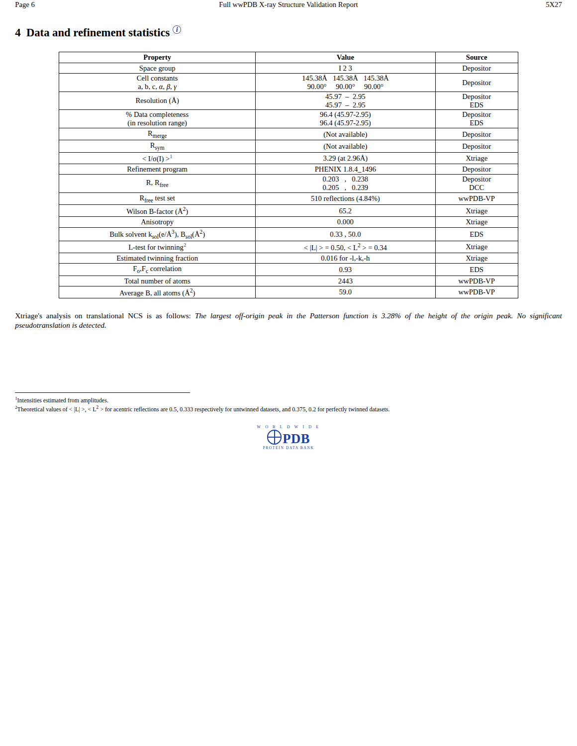Page 6
Full wwPDB X-ray Structure Validation Report
5X27
4 Data and refinement statistics i
| Property | Value | Source |
| --- | --- | --- |
| Space group | I 2 3 | Depositor |
| Cell constants a, b, c, α , β , γ | 145.38Å 145.38Å 145.38Å 90.00° 90.00° 90.00° | Depositor |
| Resolution (Å) | 45.97 – 2.95 45.97 – 2.95 | Depositor EDS |
| % Data completeness (in resolution range) | 96.4 (45.97-2.95) 96.4 (45.97-2.95) | Depositor EDS |
| R merge | (Not available) | Depositor |
| R sym | (Not available) | Depositor |
| < I/σ(I) > 1 | 3.29 (at 2.96Å) | Xtriage |
| Refinement program | PHENIX 1.8.4_1496 | Depositor |
| R, R free | 0.203 , 0.238 0.205 , 0.239 | Depositor DCC |
| R free test set | 510 reflections (4.84%) | wwPDB-VP |
| Wilson B-factor (Å 2 ) | 65.2 | Xtriage |
| Anisotropy | 0.000 | Xtriage |
| Bulk solvent k sol (e/Å 3 ), B sol (Å 2 ) | 0.33 , 50.0 | EDS |
| L-test for twinning 2 | < /L/ > = 0.50, < L 2 > = 0.34 | Xtriage |
| Estimated twinning fraction | 0.016 for -l,-k,-h | Xtriage |
| F o ,F c correlation | 0.93 | EDS |
| Total number of atoms | 2443 | wwPDB-VP |
| Average B, all atoms (Å 2 ) | 59.0 | wwPDB-VP |
Xtriage's analysis on translational NCS is as follows: The largest off-origin peak in the Patterson function is 3.28% of the height of the origin peak. No significant pseudotranslation is detected.
1Intensities estimated from amplitudes.
2Theoretical values of < |L| >, < L2 > for acentric reflections are 0.5, 0.333 respectively for untwinned datasets, and 0.375, 0.2 for perfectly twinned datasets.
W O R L D W I D E
PDB
PROTEIN DATA BANK